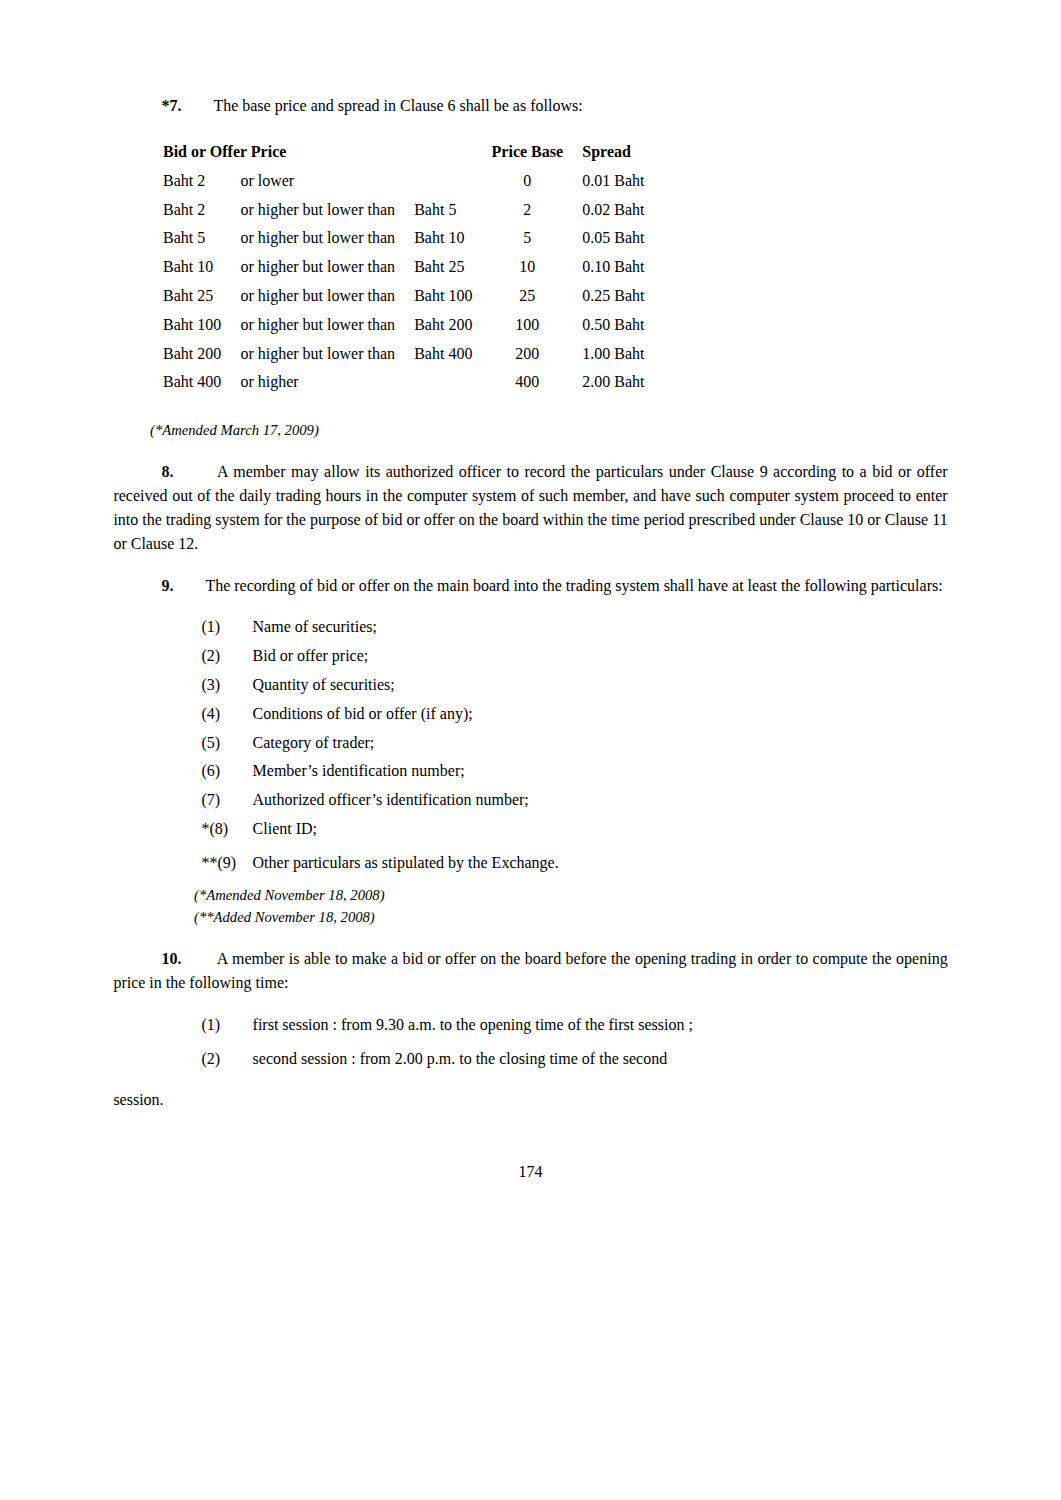*7. The base price and spread in Clause 6 shall be as follows:
| Bid or Offer Price | Price Base | Spread |
| --- | --- | --- |
| Baht 2 | or lower | | 0 | 0.01 Baht |
| Baht 2 | or higher but lower than | Baht 5 | 2 | 0.02 Baht |
| Baht 5 | or higher but lower than | Baht 10 | 5 | 0.05 Baht |
| Baht 10 | or higher but lower than | Baht 25 | 10 | 0.10 Baht |
| Baht 25 | or higher but lower than | Baht 100 | 25 | 0.25 Baht |
| Baht 100 | or higher but lower than | Baht 200 | 100 | 0.50 Baht |
| Baht 200 | or higher but lower than | Baht 400 | 200 | 1.00 Baht |
| Baht 400 | or higher | | 400 | 2.00 Baht |
(*Amended March 17, 2009)
8. A member may allow its authorized officer to record the particulars under Clause 9 according to a bid or offer received out of the daily trading hours in the computer system of such member, and have such computer system proceed to enter into the trading system for the purpose of bid or offer on the board within the time period prescribed under Clause 10 or Clause 11 or Clause 12.
9. The recording of bid or offer on the main board into the trading system shall have at least the following particulars:
(1) Name of securities;
(2) Bid or offer price;
(3) Quantity of securities;
(4) Conditions of bid or offer (if any);
(5) Category of trader;
(6) Member’s identification number;
(7) Authorized officer’s identification number;
*(8) Client ID;
**(9) Other particulars as stipulated by the Exchange.
(*Amended November 18, 2008)
(**Added November 18, 2008)
10. A member is able to make a bid or offer on the board before the opening trading in order to compute the opening price in the following time:
(1) first session : from 9.30 a.m. to the opening time of the first session ;
(2) second session : from 2.00 p.m. to the closing time of the second
session.
174